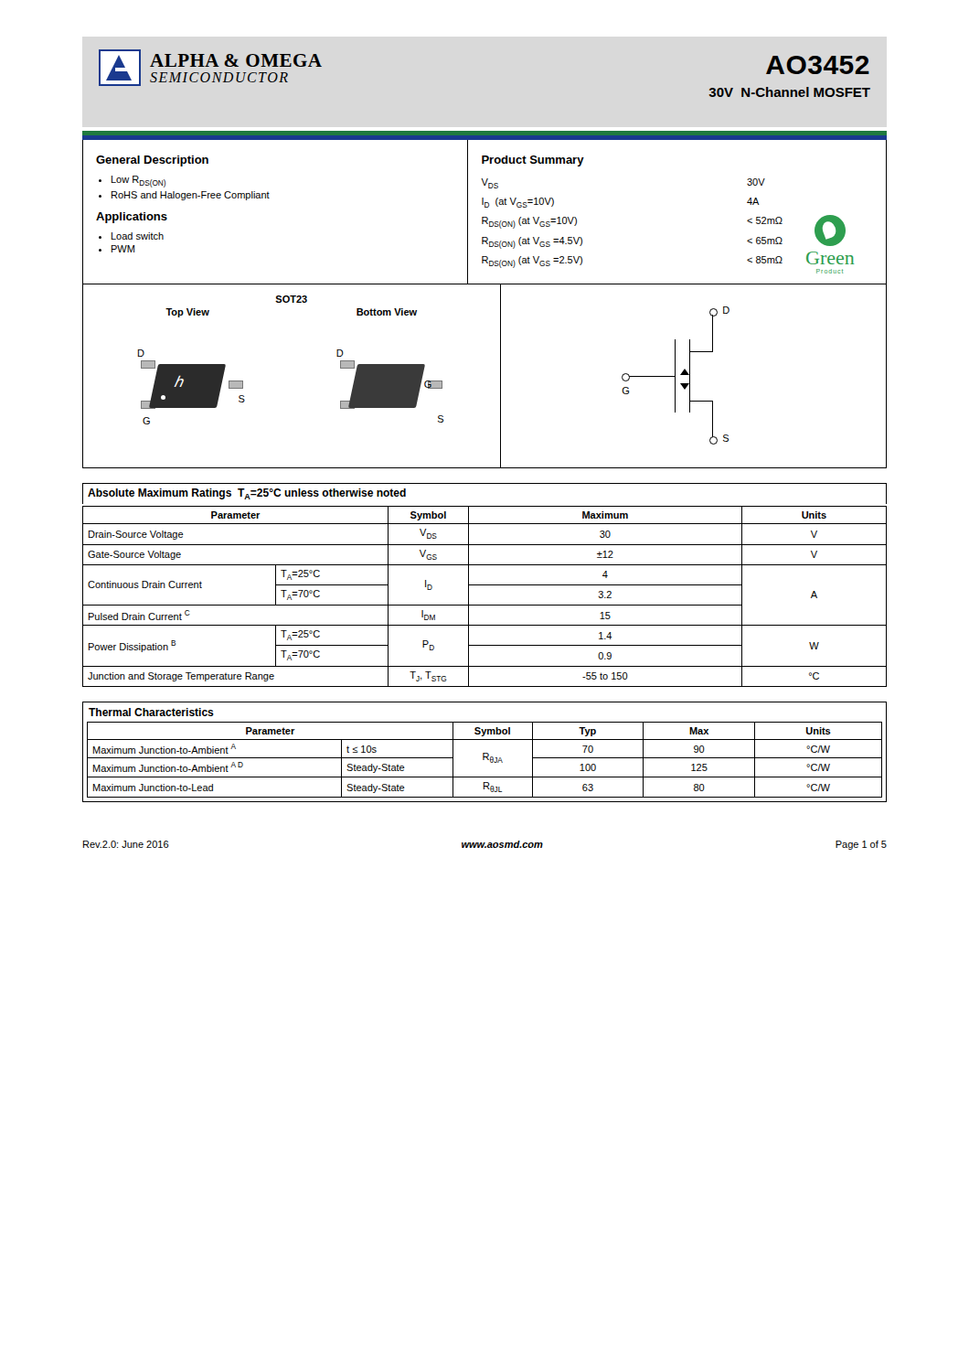ALPHA & OMEGA
SEMICONDUCTOR
AO3452
30V N-Channel MOSFET
General Description
Low RDS(ON)
RoHS and Halogen-Free Compliant
Applications
Load switch
PWM
Product Summary
| V DS | 30V |
| I D (at V GS =10V) | 4A |
| R DS(ON) (at V GS =10V) | < 52mΩ |
| R DS(ON) (at V GS =4.5V) | < 65mΩ |
| R DS(ON) (at V GS =2.5V) | < 85mΩ |
Green
Product
SOT23
Top View Bottom View
D
ℎ
S
G
D
S
G
D
G
S
Absolute Maximum Ratings TA=25°C unless otherwise noted
| Parameter | Symbol | Maximum | Units |
| --- | --- | --- | --- |
| Drain-Source Voltage | V DS | 30 | V |
| Gate-Source Voltage | V GS | ±12 | V |
| Continuous Drain Current | T A =25°C | I D | 4 | A |
| T A =70°C | 3.2 |
| Pulsed Drain Current C | I DM | 15 |
| Power Dissipation B | T A =25°C | P D | 1.4 | W |
| T A =70°C | 0.9 |
| Junction and Storage Temperature Range | T J , T STG | -55 to 150 | °C |
Thermal Characteristics
| Parameter | Symbol | Typ | Max | Units |
| --- | --- | --- | --- | --- |
| Maximum Junction-to-Ambient A | t ≤ 10s | R θJA | 70 | 90 | °C/W |
| Maximum Junction-to-Ambient A D | Steady-State | 100 | 125 | °C/W |
| Maximum Junction-to-Lead | Steady-State | R θJL | 63 | 80 | °C/W |
Rev.2.0: June 2016
www.aosmd.com
Page 1 of 5